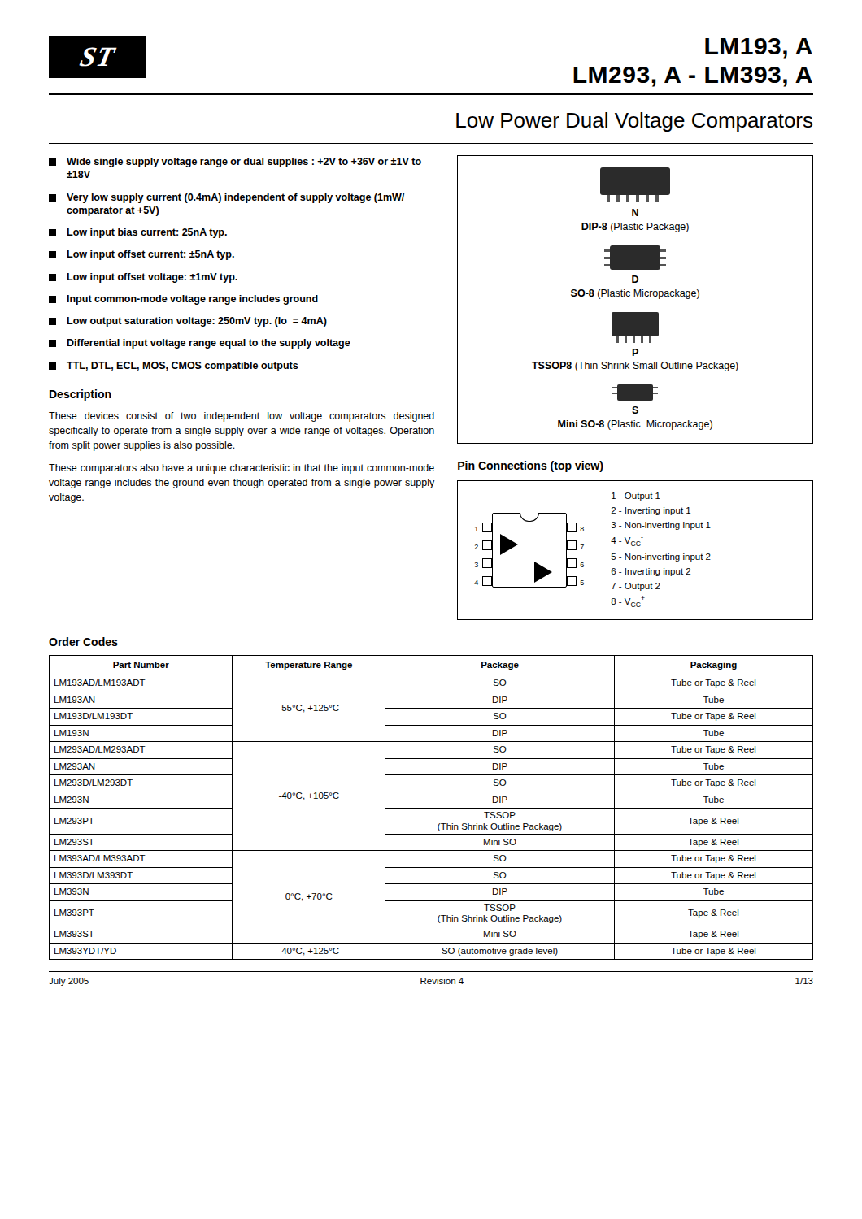LM193, A
LM293, A - LM393, A
Low Power Dual Voltage Comparators
Wide single supply voltage range or dual supplies : +2V to +36V or ±1V to ±18V
Very low supply current (0.4mA) independent of supply voltage (1mW/ comparator at +5V)
Low input bias current: 25nA typ.
Low input offset current: ±5nA typ.
Low input offset voltage: ±1mV typ.
Input common-mode voltage range includes ground
Low output saturation voltage: 250mV typ. (Io = 4mA)
Differential input voltage range equal to the supply voltage
TTL, DTL, ECL, MOS, CMOS compatible outputs
Description
These devices consist of two independent low voltage comparators designed specifically to operate from a single supply over a wide range of voltages. Operation from split power supplies is also possible.
These comparators also have a unique characteristic in that the input common-mode voltage range includes the ground even though operated from a single power supply voltage.
N
DIP-8 (Plastic Package)
D
SO-8 (Plastic Micropackage)
P
TSSOP8 (Thin Shrink Small Outline Package)
S
Mini SO-8 (Plastic Micropackage)
Pin Connections (top view)
1
2
3
4
8
7
6
5
1 - Output 1
2 - Inverting input 1
3 - Non-inverting input 1
4 - VCC-
5 - Non-inverting input 2
6 - Inverting input 2
7 - Output 2
8 - VCC+
Order Codes
| Part Number | Temperature Range | Package | Packaging |
| --- | --- | --- | --- |
| LM193AD/LM193ADT | -55°C, +125°C | SO | Tube or Tape & Reel |
| LM193AN | DIP | Tube |
| LM193D/LM193DT | SO | Tube or Tape & Reel |
| LM193N | DIP | Tube |
| LM293AD/LM293ADT | -40°C, +105°C | SO | Tube or Tape & Reel |
| LM293AN | DIP | Tube |
| LM293D/LM293DT | SO | Tube or Tape & Reel |
| LM293N | DIP | Tube |
| LM293PT | TSSOP (Thin Shrink Outline Package) | Tape & Reel |
| LM293ST | Mini SO | Tape & Reel |
| LM393AD/LM393ADT | 0°C, +70°C | SO | Tube or Tape & Reel |
| LM393D/LM393DT | SO | Tube or Tape & Reel |
| LM393N | DIP | Tube |
| LM393PT | TSSOP (Thin Shrink Outline Package) | Tape & Reel |
| LM393ST | Mini SO | Tape & Reel |
| LM393YDT/YD | -40°C, +125°C | SO (automotive grade level) | Tube or Tape & Reel |
July 2005
Revision 4
1/13